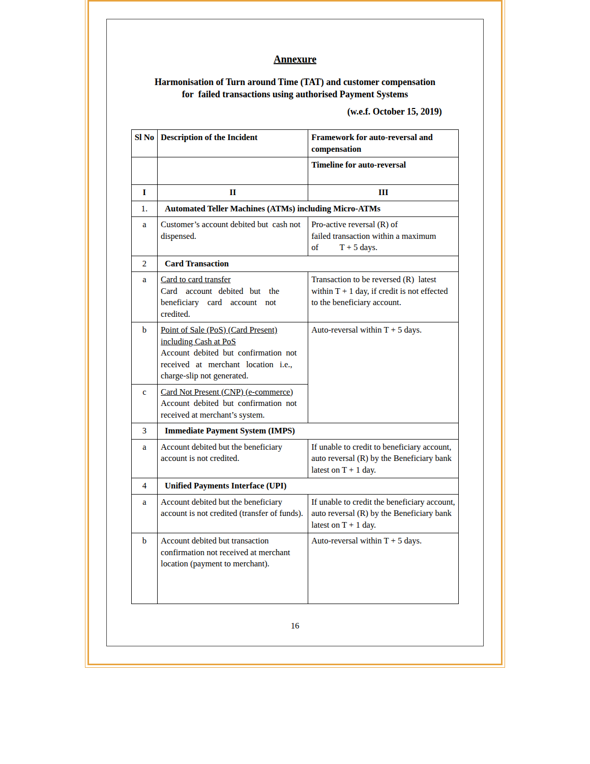Annexure
Harmonisation of Turn around Time (TAT) and customer compensation
for failed transactions using authorised Payment Systems
(w.e.f. October 15, 2019)
| Sl No | Description of the Incident | Framework for auto-reversal and compensation |
| --- | --- | --- |
| | | Timeline for auto-reversal |
| I | II | III |
| 1. | Automated Teller Machines (ATMs) including Micro-ATMs |
| a | Customer’s account debited but cash not dispensed. | Pro-active reversal (R) of failed transaction within a maximum of T + 5 days. |
| 2 | Card Transaction |
| a | Card to card transfer Card account debited but the beneficiary card account not credited. | Transaction to be reversed (R) latest within T + 1 day, if credit is not effected to the beneficiary account. |
| b | Point of Sale (PoS) (Card Present) including Cash at PoS Account debited but confirmation not received at merchant location i.e., charge-slip not generated. | Auto-reversal within T + 5 days. |
| c | Card Not Present (CNP) (e-commerce) Account debited but confirmation not received at merchant’s system. |
| 3 | Immediate Payment System (IMPS) |
| a | Account debited but the beneficiary account is not credited. | If unable to credit to beneficiary account, auto reversal (R) by the Beneficiary bank latest on T + 1 day. |
| 4 | Unified Payments Interface (UPI) |
| a | Account debited but the beneficiary account is not credited (transfer of funds). | If unable to credit the beneficiary account, auto reversal (R) by the Beneficiary bank latest on T + 1 day. |
| b | Account debited but transaction confirmation not received at merchant location (payment to merchant). | Auto-reversal within T + 5 days. |
16